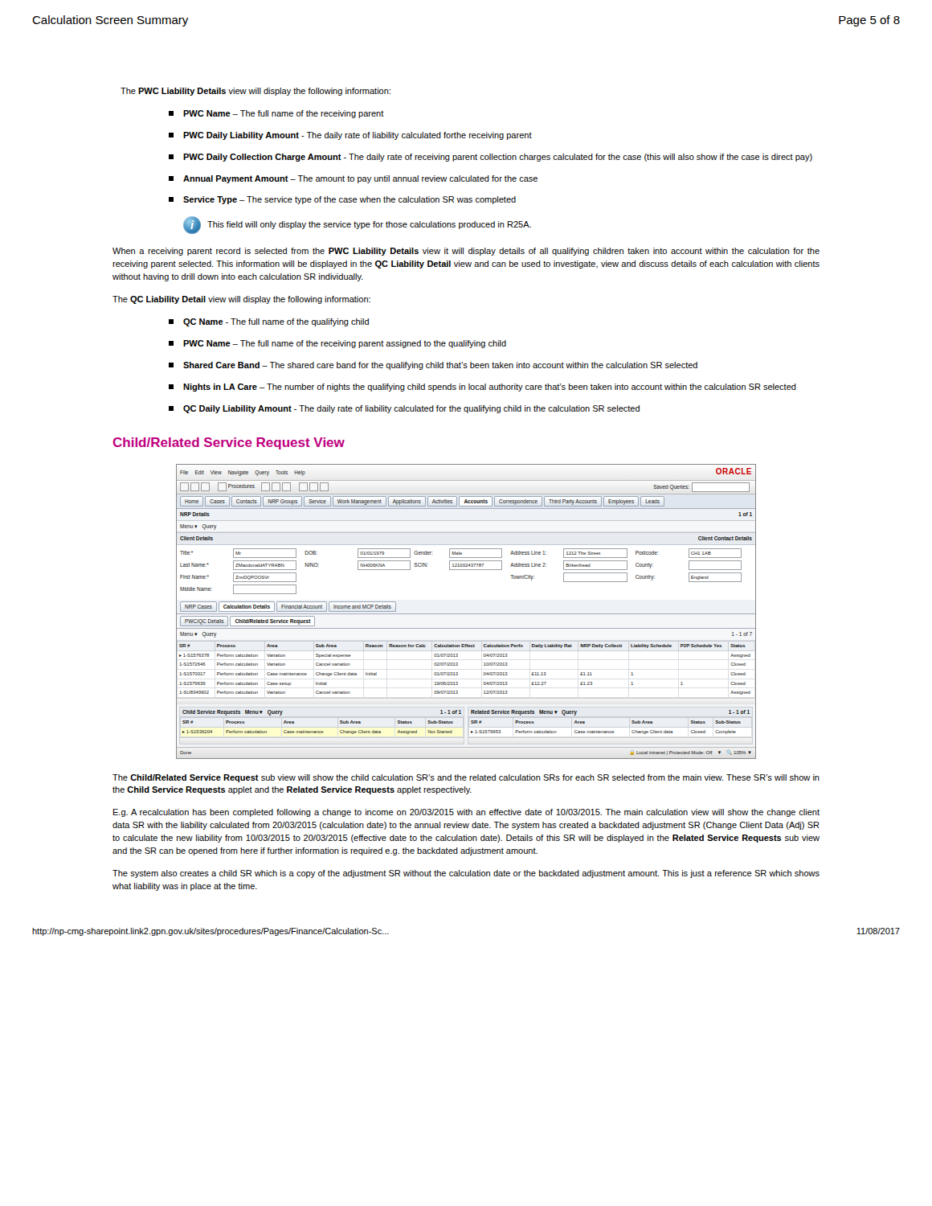Calculation Screen Summary
Page 5 of 8
The PWC Liability Details view will display the following information:
PWC Name – The full name of the receiving parent
PWC Daily Liability Amount - The daily rate of liability calculated forthe receiving parent
PWC Daily Collection Charge Amount - The daily rate of receiving parent collection charges calculated for the case (this will also show if the case is direct pay)
Annual Payment Amount – The amount to pay until annual review calculated for the case
Service Type – The service type of the case when the calculation SR was completed
i
This field will only display the service type for those calculations produced in R25A.
When a receiving parent record is selected from the PWC Liability Details view it will display details of all qualifying children taken into account within the calculation for the receiving parent selected. This information will be displayed in the QC Liability Detail view and can be used to investigate, view and discuss details of each calculation with clients without having to drill down into each calculation SR individually.
The QC Liability Detail view will display the following information:
QC Name - The full name of the qualifying child
PWC Name – The full name of the receiving parent assigned to the qualifying child
Shared Care Band – The shared care band for the qualifying child that’s been taken into account within the calculation SR selected
Nights in LA Care – The number of nights the qualifying child spends in local authority care that’s been taken into account within the calculation SR selected
QC Daily Liability Amount - The daily rate of liability calculated for the qualifying child in the calculation SR selected
Child/Related Service Request View
File Edit View Navigate Query Tools Help
ORACLE
Procedures
Saved Queries:
Home
Cases
Contacts
NRP Groups
Service
Work Management
Applications
Activities
Accounts
Correspondence
Third Party Accounts
Employees
Leads
NRP Details 1 of 1
Menu ▾ Query
Client Details Client Contact Details
Title:*
Mr
Last Name:*
ZMacdonaldATYRABN
First Name:*
ZnvDQPOOSVr
Middle Name:
DOB:
01/01/1979
Gender:
Male
NINO:
NH006KNA
SCIN:
121002437787
Address Line 1:
1212 The Street
Address Line 2:
Birkenhead
Town/City:
Postcode:
CH1 1AB
County:
Country:
England
NRP Cases
Calculation Details
Financial Account
Income and MCP Details
PWC/QC Details
Child/Related Service Request
Menu ▾ Query 1 - 1 of 7
| SR # | Process | Area | Sub Area | Reason | Reason for Calc | Calculation Effect | Calculation Perfo | Daily Liability Rat | NRP Daily Collecti | Liability Schedule | P2P Schedule Yes | Status |
| --- | --- | --- | --- | --- | --- | --- | --- | --- | --- | --- | --- | --- |
| ▸ 1-S1576378 | Perform calculation | Variation | Special expense | | | 01/07/2013 | 04/07/2013 | | | | | Assigned |
| 1-S1572646 | Perform calculation | Variation | Cancel variation | | | 02/07/2013 | 10/07/2013 | | | | | Closed |
| 1-S1570017 | Perform calculation | Case maintenance | Change Client data | Initial | | 01/07/2013 | 04/07/2013 | £11.13 | £1.11 | 1 | | Closed |
| 1-S1579639 | Perform calculation | Case setup | Initial | | | 19/06/2013 | 04/07/2013 | £12.27 | £1.23 | 1 | 1 | Closed |
| 1-SU8349902 | Perform calculation | Variation | Cancel variation | | | 09/07/2013 | 12/07/2013 | | | | | Assigned |
Child Service Requests Menu ▾ Query 1 - 1 of 1
| SR # | Process | Area | Sub Area | Status | Sub-Status |
| --- | --- | --- | --- | --- | --- |
| ▸ 1-S1536204 | Perform calculation | Case maintenance | Change Client data | Assigned | Not Started |
Related Service Requests Menu ▾ Query 1 - 1 of 1
| SR # | Process | Area | Sub Area | Status | Sub-Status |
| --- | --- | --- | --- | --- | --- |
| ▸ 1-S1579953 | Perform calculation | Case maintenance | Change Client data | Closed | Complete |
Done
🔒 Local intranet | Protected Mode: Off ▼ 🔍 105% ▼
The Child/Related Service Request sub view will show the child calculation SR’s and the related calculation SRs for each SR selected from the main view. These SR’s will show in the Child Service Requests applet and the Related Service Requests applet respectively.
E.g. A recalculation has been completed following a change to income on 20/03/2015 with an effective date of 10/03/2015. The main calculation view will show the change client data SR with the liability calculated from 20/03/2015 (calculation date) to the annual review date. The system has created a backdated adjustment SR (Change Client Data (Adj) SR to calculate the new liability from 10/03/2015 to 20/03/2015 (effective date to the calculation date). Details of this SR will be displayed in the Related Service Requests sub view and the SR can be opened from here if further information is required e.g. the backdated adjustment amount.
The system also creates a child SR which is a copy of the adjustment SR without the calculation date or the backdated adjustment amount. This is just a reference SR which shows what liability was in place at the time.
http://np-cmg-sharepoint.link2.gpn.gov.uk/sites/procedures/Pages/Finance/Calculation-Sc...
11/08/2017